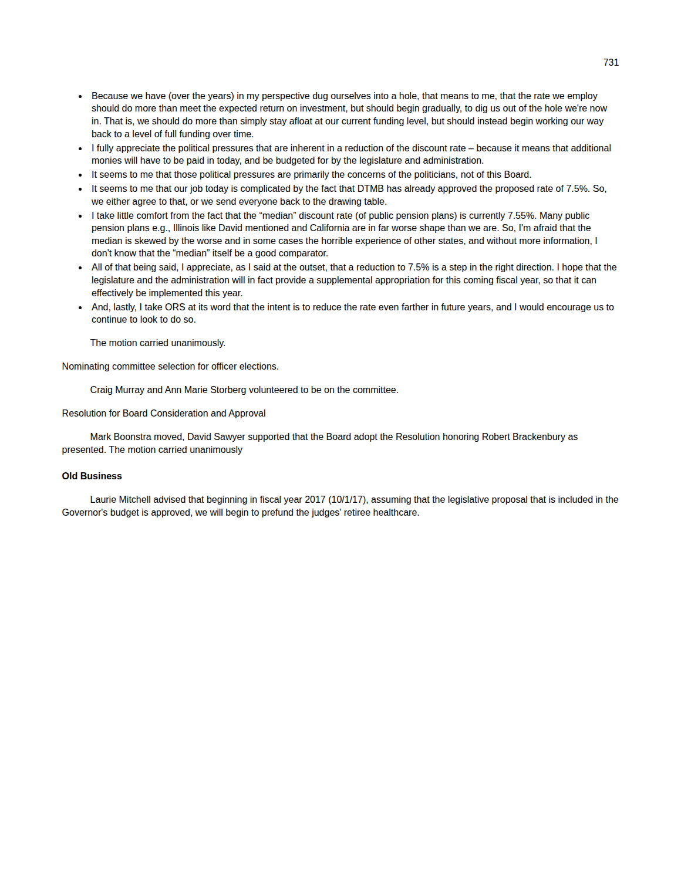731
Because we have (over the years) in my perspective dug ourselves into a hole, that means to me, that the rate we employ should do more than meet the expected return on investment, but should begin gradually, to dig us out of the hole we're now in. That is, we should do more than simply stay afloat at our current funding level, but should instead begin working our way back to a level of full funding over time.
I fully appreciate the political pressures that are inherent in a reduction of the discount rate – because it means that additional monies will have to be paid in today, and be budgeted for by the legislature and administration.
It seems to me that those political pressures are primarily the concerns of the politicians, not of this Board.
It seems to me that our job today is complicated by the fact that DTMB has already approved the proposed rate of 7.5%. So, we either agree to that, or we send everyone back to the drawing table.
I take little comfort from the fact that the “median” discount rate (of public pension plans) is currently 7.55%. Many public pension plans e.g., Illinois like David mentioned and California are in far worse shape than we are. So, I'm afraid that the median is skewed by the worse and in some cases the horrible experience of other states, and without more information, I don't know that the “median” itself be a good comparator.
All of that being said, I appreciate, as I said at the outset, that a reduction to 7.5% is a step in the right direction. I hope that the legislature and the administration will in fact provide a supplemental appropriation for this coming fiscal year, so that it can effectively be implemented this year.
And, lastly, I take ORS at its word that the intent is to reduce the rate even farther in future years, and I would encourage us to continue to look to do so.
The motion carried unanimously.
Nominating committee selection for officer elections.
Craig Murray and Ann Marie Storberg volunteered to be on the committee.
Resolution for Board Consideration and Approval
Mark Boonstra moved, David Sawyer supported that the Board adopt the Resolution honoring Robert Brackenbury as presented. The motion carried unanimously
Old Business
Laurie Mitchell advised that beginning in fiscal year 2017 (10/1/17), assuming that the legislative proposal that is included in the Governor's budget is approved, we will begin to prefund the judges' retiree healthcare.